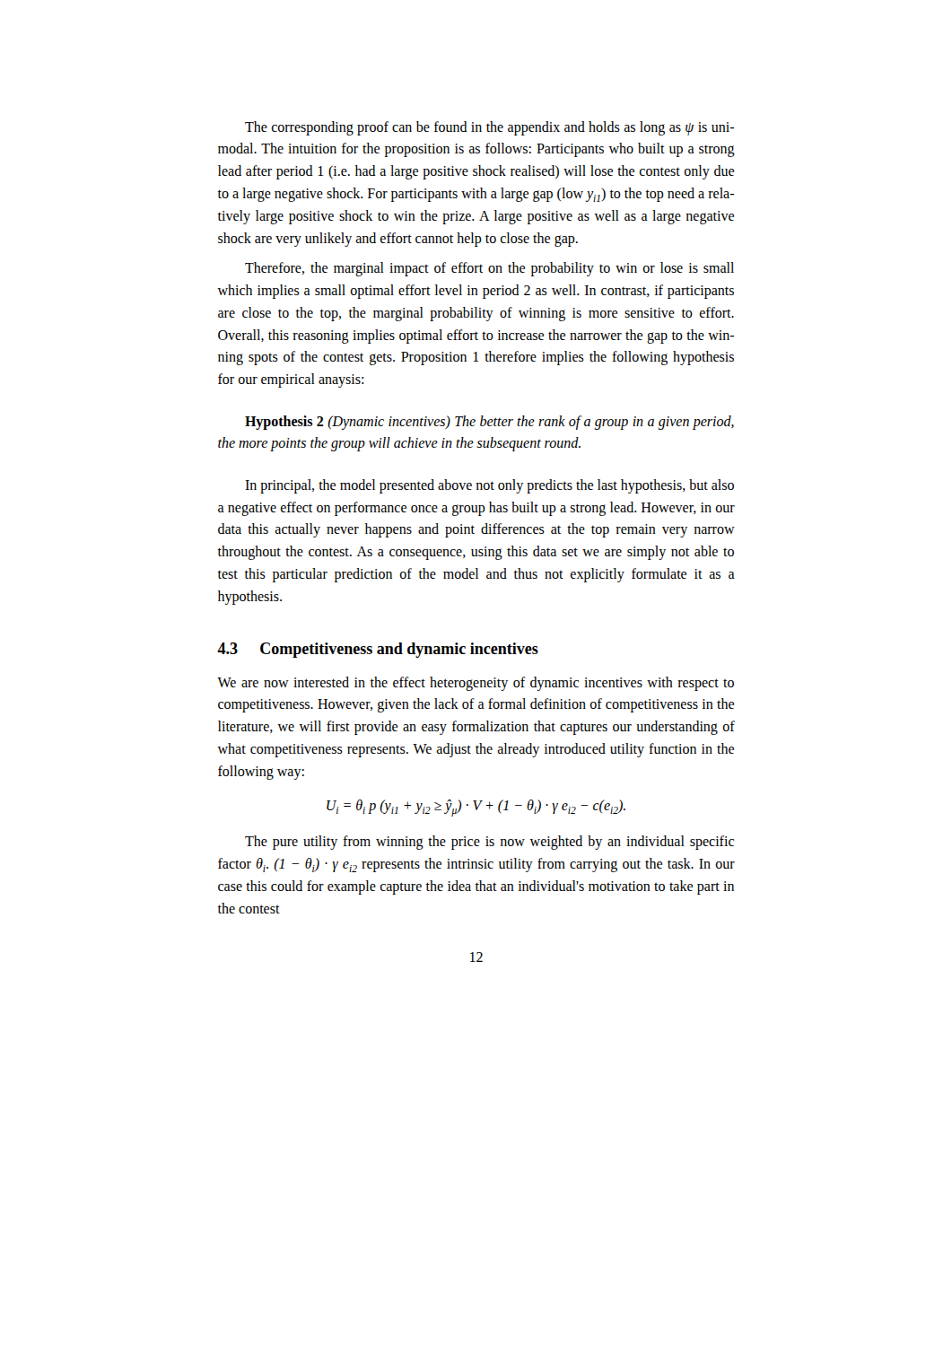The corresponding proof can be found in the appendix and holds as long as ψ is unimodal. The intuition for the proposition is as follows: Participants who built up a strong lead after period 1 (i.e. had a large positive shock realised) will lose the contest only due to a large negative shock. For participants with a large gap (low yi1) to the top need a relatively large positive shock to win the prize. A large positive as well as a large negative shock are very unlikely and effort cannot help to close the gap.
Therefore, the marginal impact of effort on the probability to win or lose is small which implies a small optimal effort level in period 2 as well. In contrast, if participants are close to the top, the marginal probability of winning is more sensitive to effort. Overall, this reasoning implies optimal effort to increase the narrower the gap to the winning spots of the contest gets. Proposition 1 therefore implies the following hypothesis for our empirical anaysis:
Hypothesis 2 (Dynamic incentives) The better the rank of a group in a given period, the more points the group will achieve in the subsequent round.
In principal, the model presented above not only predicts the last hypothesis, but also a negative effect on performance once a group has built up a strong lead. However, in our data this actually never happens and point differences at the top remain very narrow throughout the contest. As a consequence, using this data set we are simply not able to test this particular prediction of the model and thus not explicitly formulate it as a hypothesis.
4.3 Competitiveness and dynamic incentives
We are now interested in the effect heterogeneity of dynamic incentives with respect to competitiveness. However, given the lack of a formal definition of competitiveness in the literature, we will first provide an easy formalization that captures our understanding of what competitiveness represents. We adjust the already introduced utility function in the following way:
Ui = θi p (yi1 + yi2 ≥ ŷμ) · V + (1 − θi) · γ ei2 − c(ei2).
The pure utility from winning the price is now weighted by an individual specific factor θi. (1 − θi) · γ ei2 represents the intrinsic utility from carrying out the task. In our case this could for example capture the idea that an individual's motivation to take part in the contest
12